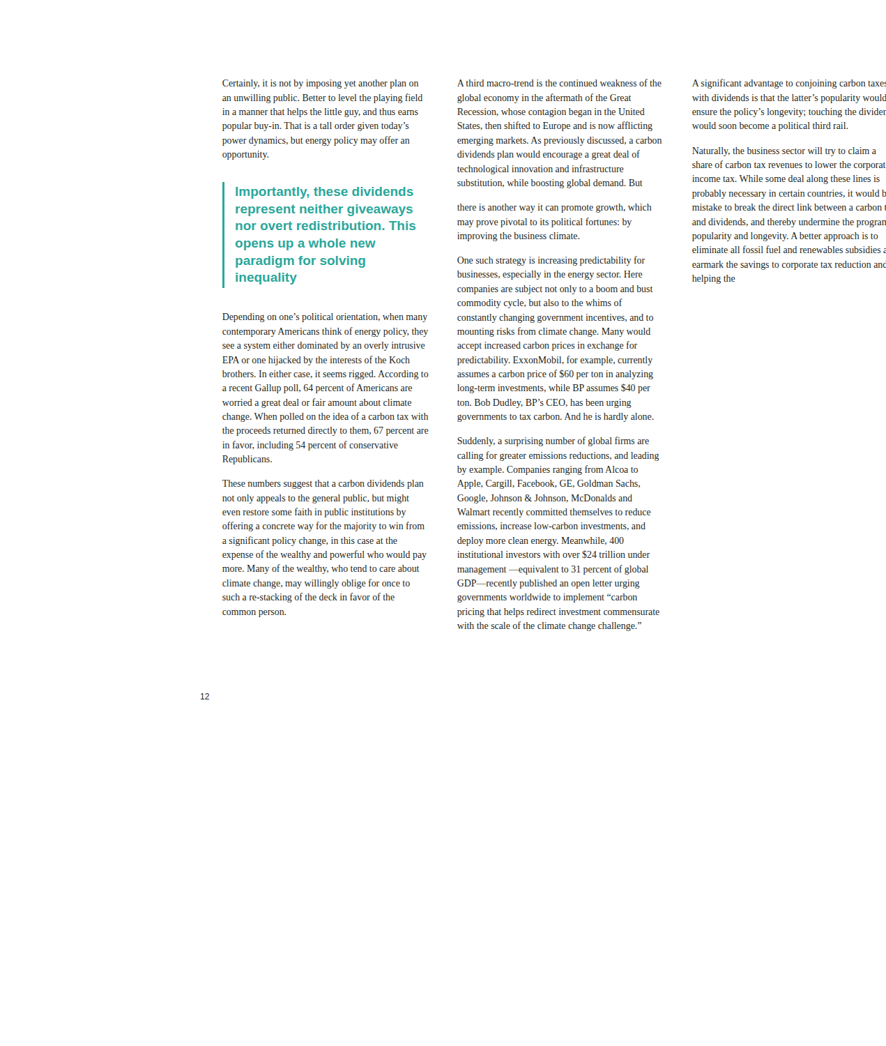Certainly, it is not by imposing yet another plan on an unwilling public. Better to level the playing field in a manner that helps the little guy, and thus earns popular buy-in. That is a tall order given today’s power dynamics, but energy policy may offer an opportunity.
Importantly, these dividends represent neither giveaways nor overt redistribution. This opens up a whole new paradigm for solving inequality
Depending on one’s political orientation, when many contemporary Americans think of energy policy, they see a system either dominated by an overly intrusive EPA or one hijacked by the interests of the Koch brothers. In either case, it seems rigged. According to a recent Gallup poll, 64 percent of Americans are worried a great deal or fair amount about climate change. When polled on the idea of a carbon tax with the proceeds returned directly to them, 67 percent are in favor, including 54 percent of conservative Republicans.
These numbers suggest that a carbon dividends plan not only appeals to the general public, but might even restore some faith in public institutions by offering a concrete way for the majority to win from a significant policy change, in this case at the expense of the wealthy and powerful who would pay more. Many of the wealthy, who tend to care about climate change, may willingly oblige for once to such a re-stacking of the deck in favor of the common person.
A third macro-trend is the continued weakness of the global economy in the aftermath of the Great Recession, whose contagion began in the United States, then shifted to Europe and is now afflicting emerging markets. As previously discussed, a carbon dividends plan would encourage a great deal of technological innovation and infrastructure substitution, while boosting global demand. But
there is another way it can promote growth, which may prove pivotal to its political fortunes: by improving the business climate.
One such strategy is increasing predictability for businesses, especially in the energy sector. Here companies are subject not only to a boom and bust commodity cycle, but also to the whims of constantly changing government incentives, and to mounting risks from climate change. Many would accept increased carbon prices in exchange for predictability. ExxonMobil, for example, currently assumes a carbon price of $60 per ton in analyzing long-term investments, while BP assumes $40 per ton. Bob Dudley, BP’s CEO, has been urging governments to tax carbon. And he is hardly alone.
Suddenly, a surprising number of global firms are calling for greater emissions reductions, and leading by example. Companies ranging from Alcoa to Apple, Cargill, Facebook, GE, Goldman Sachs, Google, Johnson & Johnson, McDonalds and Walmart recently committed themselves to reduce emissions, increase low-carbon investments, and deploy more clean energy. Meanwhile, 400 institutional investors with over $24 trillion under management —equivalent to 31 percent of global GDP—recently published an open letter urging governments worldwide to implement “carbon pricing that helps redirect investment commensurate with the scale of the climate change challenge.”
A significant advantage to conjoining carbon taxes with dividends is that the latter’s popularity would ensure the policy’s longevity; touching the dividends would soon become a political third rail.
Naturally, the business sector will try to claim a share of carbon tax revenues to lower the corporate income tax. While some deal along these lines is probably necessary in certain countries, it would be a mistake to break the direct link between a carbon tax and dividends, and thereby undermine the program’s popularity and longevity. A better approach is to eliminate all fossil fuel and renewables subsidies and earmark the savings to corporate tax reduction and helping the
12